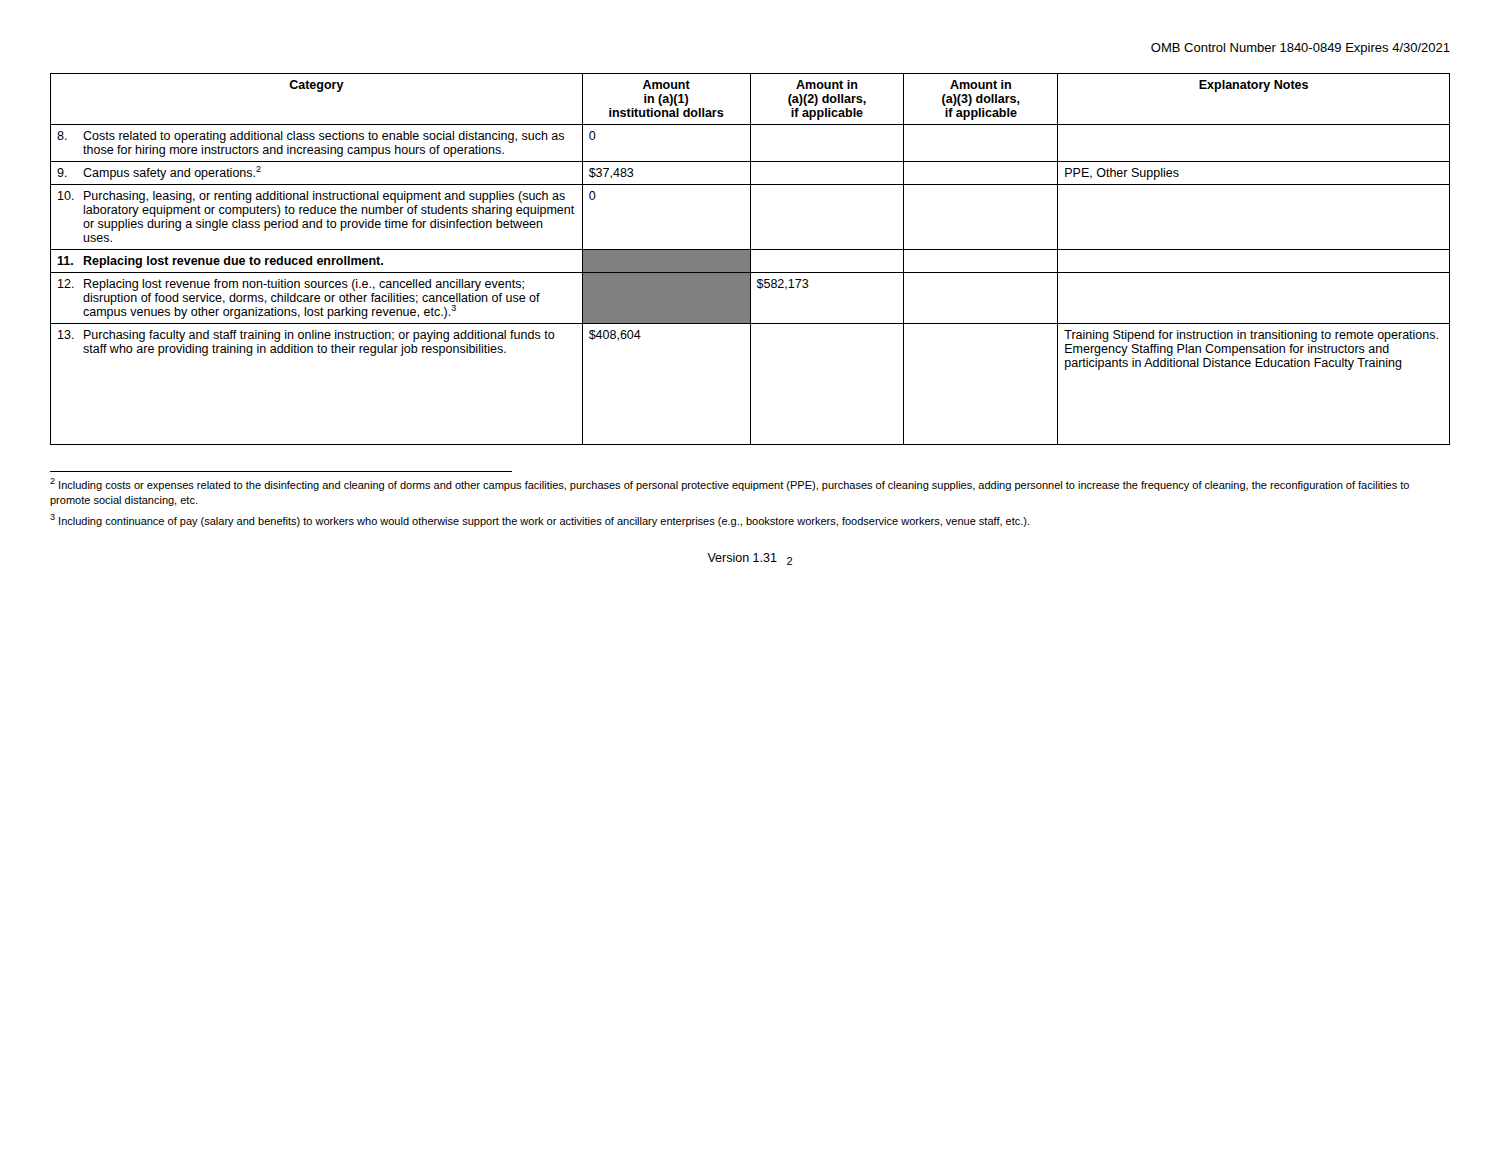OMB Control Number 1840-0849 Expires 4/30/2021
| Category | Amount in (a)(1) institutional dollars | Amount in (a)(2) dollars, if applicable | Amount in (a)(3) dollars, if applicable | Explanatory Notes |
| --- | --- | --- | --- | --- |
| 8. Costs related to operating additional class sections to enable social distancing, such as those for hiring more instructors and increasing campus hours of operations. | 0 | | | |
| 9. Campus safety and operations. 2 | $37,483 | | | PPE, Other Supplies |
| 10. Purchasing, leasing, or renting additional instructional equipment and supplies (such as laboratory equipment or computers) to reduce the number of students sharing equipment or supplies during a single class period and to provide time for disinfection between uses. | 0 | | | |
| 11. Replacing lost revenue due to reduced enrollment. | | | | |
| 12. Replacing lost revenue from non-tuition sources (i.e., cancelled ancillary events; disruption of food service, dorms, childcare or other facilities; cancellation of use of campus venues by other organizations, lost parking revenue, etc.). 3 | | $582,173 | | |
| 13. Purchasing faculty and staff training in online instruction; or paying additional funds to staff who are providing training in addition to their regular job responsibilities. | $408,604 | | | Training Stipend for instruction in transitioning to remote operations. Emergency Staffing Plan Compensation for instructors and participants in Additional Distance Education Faculty Training |
2 Including costs or expenses related to the disinfecting and cleaning of dorms and other campus facilities, purchases of personal protective equipment (PPE), purchases of cleaning supplies, adding personnel to increase the frequency of cleaning, the reconfiguration of facilities to promote social distancing, etc.
3 Including continuance of pay (salary and benefits) to workers who would otherwise support the work or activities of ancillary enterprises (e.g., bookstore workers, foodservice workers, venue staff, etc.).
Version 1.31 2